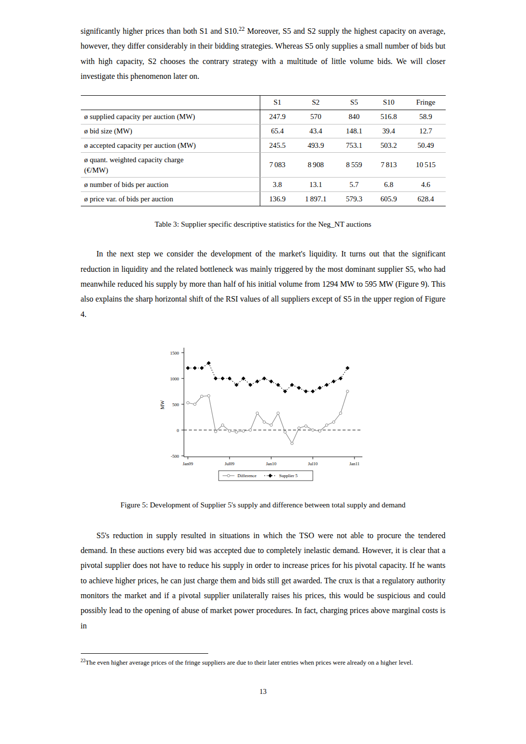significantly higher prices than both S1 and S10.22 Moreover, S5 and S2 supply the highest capacity on average, however, they differ considerably in their bidding strategies. Whereas S5 only supplies a small number of bids but with high capacity, S2 chooses the contrary strategy with a multitude of little volume bids. We will closer investigate this phenomenon later on.
| | S1 | S2 | S5 | S10 | Fringe |
| --- | --- | --- | --- | --- | --- |
| ø supplied capacity per auction (MW) | 247.9 | 570 | 840 | 516.8 | 58.9 |
| ø bid size (MW) | 65.4 | 43.4 | 148.1 | 39.4 | 12.7 |
| ø accepted capacity per auction (MW) | 245.5 | 493.9 | 753.1 | 503.2 | 50.49 |
| ø quant. weighted capacity charge (€/MW) | 7 083 | 8 908 | 8 559 | 7 813 | 10 515 |
| ø number of bids per auction | 3.8 | 13.1 | 5.7 | 6.8 | 4.6 |
| ø price var. of bids per auction | 136.9 | 1 897.1 | 579.3 | 605.9 | 628.4 |
Table 3: Supplier specific descriptive statistics for the Neg_NT auctions
In the next step we consider the development of the market's liquidity. It turns out that the significant reduction in liquidity and the related bottleneck was mainly triggered by the most dominant supplier S5, who had meanwhile reduced his supply by more than half of his initial volume from 1294 MW to 595 MW (Figure 9). This also explains the sharp horizontal shift of the RSI values of all suppliers except of S5 in the upper region of Figure 4.
1500 1000 500 0 -500 MW Jan09 Jul09 Jan10 Jul10 Jan11 Difference Supplier 5
Figure 5: Development of Supplier 5's supply and difference between total supply and demand
S5's reduction in supply resulted in situations in which the TSO were not able to procure the tendered demand. In these auctions every bid was accepted due to completely inelastic demand. However, it is clear that a pivotal supplier does not have to reduce his supply in order to increase prices for his pivotal capacity. If he wants to achieve higher prices, he can just charge them and bids still get awarded. The crux is that a regulatory authority monitors the market and if a pivotal supplier unilaterally raises his prices, this would be suspicious and could possibly lead to the opening of abuse of market power procedures. In fact, charging prices above marginal costs is in
22The even higher average prices of the fringe suppliers are due to their later entries when prices were already on a higher level.
13